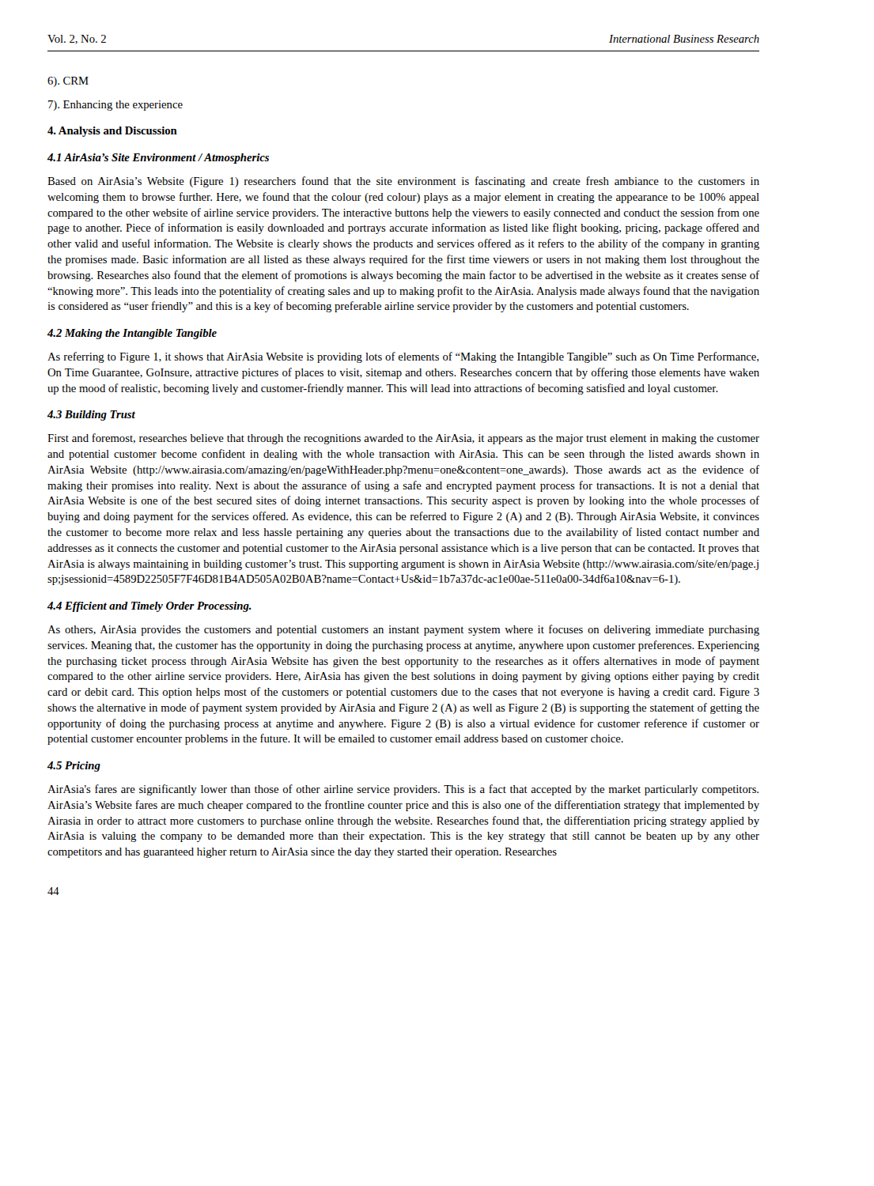Vol. 2, No. 2 International Business Research
6). CRM
7). Enhancing the experience
4. Analysis and Discussion
4.1 AirAsia’s Site Environment / Atmospherics
Based on AirAsia’s Website (Figure 1) researchers found that the site environment is fascinating and create fresh ambiance to the customers in welcoming them to browse further. Here, we found that the colour (red colour) plays as a major element in creating the appearance to be 100% appeal compared to the other website of airline service providers. The interactive buttons help the viewers to easily connected and conduct the session from one page to another. Piece of information is easily downloaded and portrays accurate information as listed like flight booking, pricing, package offered and other valid and useful information. The Website is clearly shows the products and services offered as it refers to the ability of the company in granting the promises made. Basic information are all listed as these always required for the first time viewers or users in not making them lost throughout the browsing. Researches also found that the element of promotions is always becoming the main factor to be advertised in the website as it creates sense of “knowing more”. This leads into the potentiality of creating sales and up to making profit to the AirAsia. Analysis made always found that the navigation is considered as “user friendly” and this is a key of becoming preferable airline service provider by the customers and potential customers.
4.2 Making the Intangible Tangible
As referring to Figure 1, it shows that AirAsia Website is providing lots of elements of “Making the Intangible Tangible” such as On Time Performance, On Time Guarantee, GoInsure, attractive pictures of places to visit, sitemap and others. Researches concern that by offering those elements have waken up the mood of realistic, becoming lively and customer-friendly manner. This will lead into attractions of becoming satisfied and loyal customer.
4.3 Building Trust
First and foremost, researches believe that through the recognitions awarded to the AirAsia, it appears as the major trust element in making the customer and potential customer become confident in dealing with the whole transaction with AirAsia. This can be seen through the listed awards shown in AirAsia Website (http://www.airasia.com/amazing/en/pageWithHeader.php?menu=one&content=one_awards). Those awards act as the evidence of making their promises into reality. Next is about the assurance of using a safe and encrypted payment process for transactions. It is not a denial that AirAsia Website is one of the best secured sites of doing internet transactions. This security aspect is proven by looking into the whole processes of buying and doing payment for the services offered. As evidence, this can be referred to Figure 2 (A) and 2 (B). Through AirAsia Website, it convinces the customer to become more relax and less hassle pertaining any queries about the transactions due to the availability of listed contact number and addresses as it connects the customer and potential customer to the AirAsia personal assistance which is a live person that can be contacted. It proves that AirAsia is always maintaining in building customer’s trust. This supporting argument is shown in AirAsia Website (http://www.airasia.com/site/en/page.jsp;jsessionid=4589D22505F7F46D81B4AD505A02B0AB?name=Contact+Us&id=1b7a37dc-ac1e00ae-511e0a00-34df6a10&nav=6-1).
4.4 Efficient and Timely Order Processing.
As others, AirAsia provides the customers and potential customers an instant payment system where it focuses on delivering immediate purchasing services. Meaning that, the customer has the opportunity in doing the purchasing process at anytime, anywhere upon customer preferences. Experiencing the purchasing ticket process through AirAsia Website has given the best opportunity to the researches as it offers alternatives in mode of payment compared to the other airline service providers. Here, AirAsia has given the best solutions in doing payment by giving options either paying by credit card or debit card. This option helps most of the customers or potential customers due to the cases that not everyone is having a credit card. Figure 3 shows the alternative in mode of payment system provided by AirAsia and Figure 2 (A) as well as Figure 2 (B) is supporting the statement of getting the opportunity of doing the purchasing process at anytime and anywhere. Figure 2 (B) is also a virtual evidence for customer reference if customer or potential customer encounter problems in the future. It will be emailed to customer email address based on customer choice.
4.5 Pricing
AirAsia's fares are significantly lower than those of other airline service providers. This is a fact that accepted by the market particularly competitors. AirAsia’s Website fares are much cheaper compared to the frontline counter price and this is also one of the differentiation strategy that implemented by Airasia in order to attract more customers to purchase online through the website. Researches found that, the differentiation pricing strategy applied by AirAsia is valuing the company to be demanded more than their expectation. This is the key strategy that still cannot be beaten up by any other competitors and has guaranteed higher return to AirAsia since the day they started their operation. Researches
44